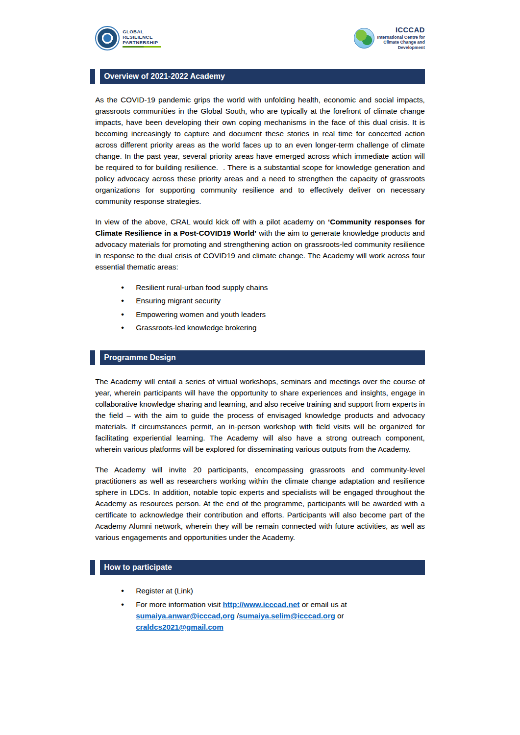Global Resilience Partnership
ICCCAD International Centre for Climate Change and Development
Overview of 2021-2022 Academy
As the COVID-19 pandemic grips the world with unfolding health, economic and social impacts, grassroots communities in the Global South, who are typically at the forefront of climate change impacts, have been developing their own coping mechanisms in the face of this dual crisis. It is becoming increasingly to capture and document these stories in real time for concerted action across different priority areas as the world faces up to an even longer-term challenge of climate change. In the past year, several priority areas have emerged across which immediate action will be required to for building resilience. . There is a substantial scope for knowledge generation and policy advocacy across these priority areas and a need to strengthen the capacity of grassroots organizations for supporting community resilience and to effectively deliver on necessary community response strategies.
In view of the above, CRAL would kick off with a pilot academy on ‘Community responses for Climate Resilience in a Post-COVID19 World’ with the aim to generate knowledge products and advocacy materials for promoting and strengthening action on grassroots-led community resilience in response to the dual crisis of COVID19 and climate change. The Academy will work across four essential thematic areas:
Resilient rural-urban food supply chains
Ensuring migrant security
Empowering women and youth leaders
Grassroots-led knowledge brokering
Programme Design
The Academy will entail a series of virtual workshops, seminars and meetings over the course of year, wherein participants will have the opportunity to share experiences and insights, engage in collaborative knowledge sharing and learning, and also receive training and support from experts in the field – with the aim to guide the process of envisaged knowledge products and advocacy materials. If circumstances permit, an in-person workshop with field visits will be organized for facilitating experiential learning. The Academy will also have a strong outreach component, wherein various platforms will be explored for disseminating various outputs from the Academy.
The Academy will invite 20 participants, encompassing grassroots and community-level practitioners as well as researchers working within the climate change adaptation and resilience sphere in LDCs. In addition, notable topic experts and specialists will be engaged throughout the Academy as resources person. At the end of the programme, participants will be awarded with a certificate to acknowledge their contribution and efforts. Participants will also become part of the Academy Alumni network, wherein they will be remain connected with future activities, as well as various engagements and opportunities under the Academy.
How to participate
Register at (Link)
For more information visit http://www.icccad.net or email us at sumaiya.anwar@icccad,org /sumaiya.selim@icccad.org or craldcs2021@gmail.com